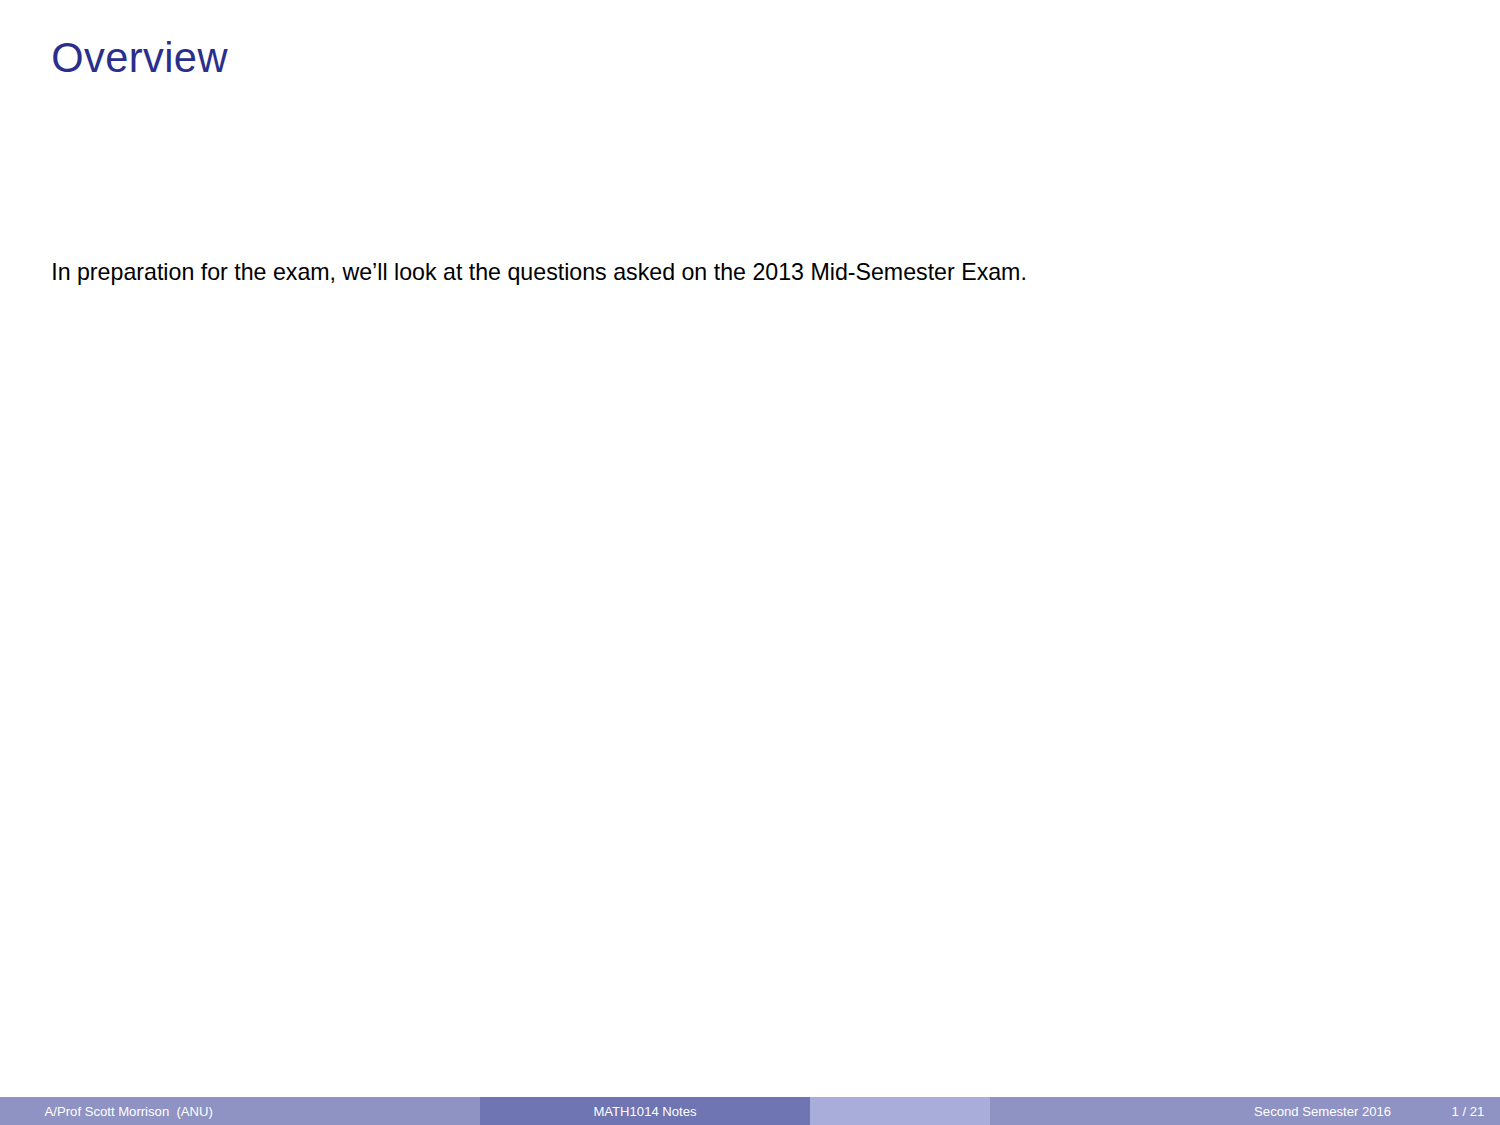Overview
In preparation for the exam, we’ll look at the questions asked on the 2013 Mid-Semester Exam.
A/Prof Scott Morrison (ANU)
MATH1014 Notes
Second Semester 20161 / 21